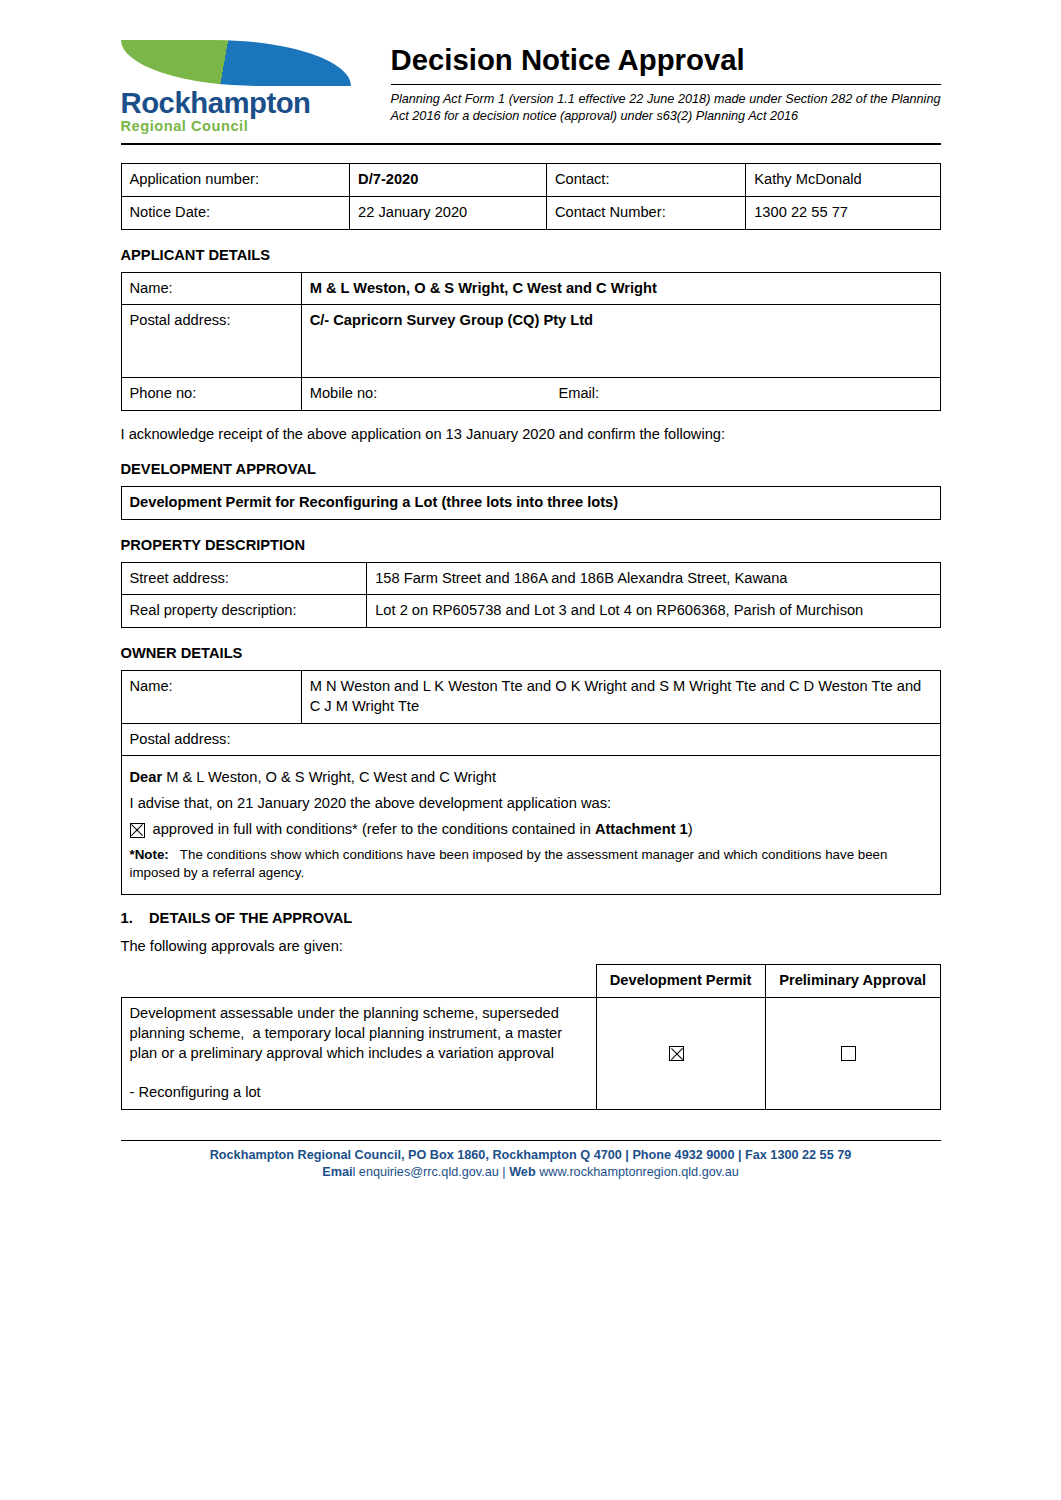Rockhampton
Regional Council
Decision Notice Approval
Planning Act Form 1 (version 1.1 effective 22 June 2018) made under Section 282 of the Planning Act 2016 for a decision notice (approval) under s63(2) Planning Act 2016
| Application number: | D/7-2020 | Contact: | Kathy McDonald |
| Notice Date: | 22 January 2020 | Contact Number: | 1300 22 55 77 |
Applicant Details
| Name: | M & L Weston, O & S Wright, C West and C Wright |
| Postal address: | C/- Capricorn Survey Group (CQ) Pty Ltd |
| Phone no: | / Mobile no: / Email: / |
I acknowledge receipt of the above application on 13 January 2020 and confirm the following:
Development Approval
| Development Permit for Reconfiguring a Lot (three lots into three lots) |
Property Description
| Street address: | 158 Farm Street and 186A and 186B Alexandra Street, Kawana |
| Real property description: | Lot 2 on RP605738 and Lot 3 and Lot 4 on RP606368, Parish of Murchison |
Owner Details
| Name: | M N Weston and L K Weston Tte and O K Wright and S M Wright Tte and C D Weston Tte and C J M Wright Tte |
| Postal address: |
| Dear M & L Weston, O & S Wright, C West and C Wright I advise that, on 21 January 2020 the above development application was: approved in full with conditions* (refer to the conditions contained in Attachment 1 ) *Note: The conditions show which conditions have been imposed by the assessment manager and which conditions have been imposed by a referral agency. |
1. DETAILS OF THE APPROVAL
The following approvals are given:
| | Development Permit | Preliminary Approval |
| --- | --- | --- |
| Development assessable under the planning scheme, superseded planning scheme, a temporary local planning instrument, a master plan or a preliminary approval which includes a variation approval - Reconfiguring a lot | | |
Rockhampton Regional Council, PO Box 1860, Rockhampton Q 4700 | Phone 4932 9000 | Fax 1300 22 55 79
Email enquiries@rrc.qld.gov.au | Web www.rockhamptonregion.qld.gov.au